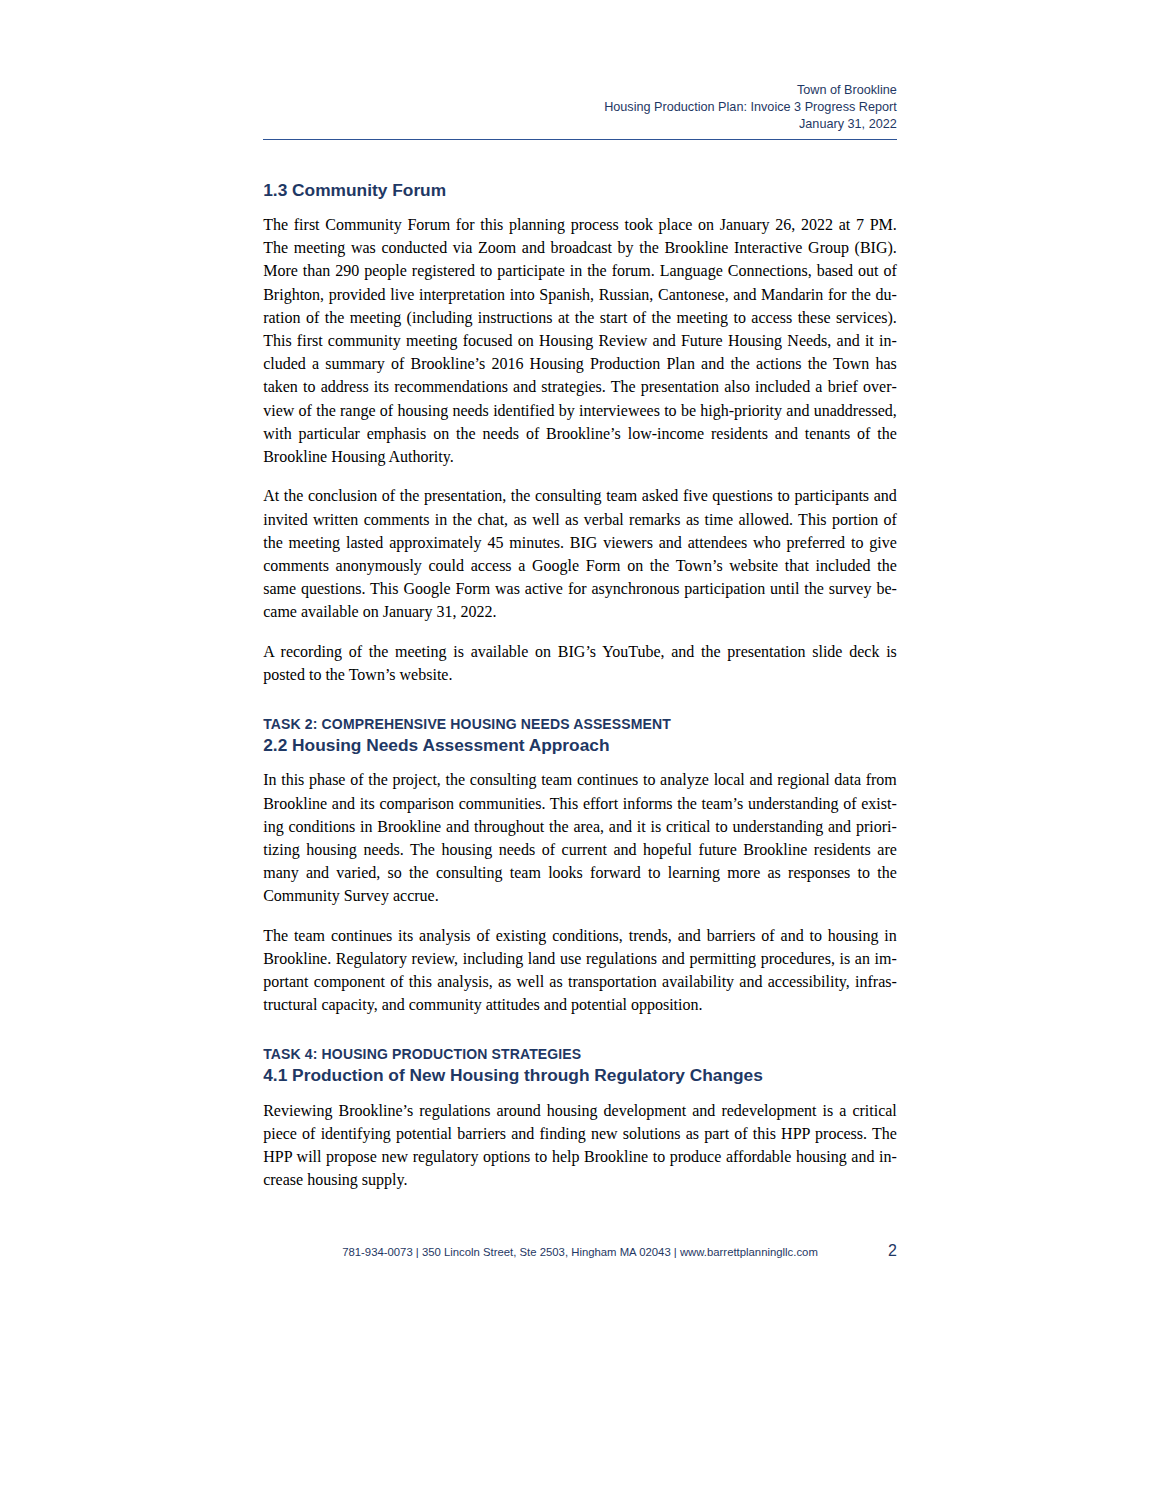Town of Brookline
Housing Production Plan: Invoice 3 Progress Report
January 31, 2022
1.3 Community Forum
The first Community Forum for this planning process took place on January 26, 2022 at 7 PM. The meeting was conducted via Zoom and broadcast by the Brookline Interactive Group (BIG). More than 290 people registered to participate in the forum. Language Connections, based out of Brighton, provided live interpretation into Spanish, Russian, Cantonese, and Mandarin for the duration of the meeting (including instructions at the start of the meeting to access these services). This first community meeting focused on Housing Review and Future Housing Needs, and it included a summary of Brookline’s 2016 Housing Production Plan and the actions the Town has taken to address its recommendations and strategies. The presentation also included a brief overview of the range of housing needs identified by interviewees to be high-priority and unaddressed, with particular emphasis on the needs of Brookline’s low-income residents and tenants of the Brookline Housing Authority.
At the conclusion of the presentation, the consulting team asked five questions to participants and invited written comments in the chat, as well as verbal remarks as time allowed. This portion of the meeting lasted approximately 45 minutes. BIG viewers and attendees who preferred to give comments anonymously could access a Google Form on the Town’s website that included the same questions. This Google Form was active for asynchronous participation until the survey became available on January 31, 2022.
A recording of the meeting is available on BIG’s YouTube, and the presentation slide deck is posted to the Town’s website.
Task 2: Comprehensive Housing Needs Assessment
2.2 Housing Needs Assessment Approach
In this phase of the project, the consulting team continues to analyze local and regional data from Brookline and its comparison communities. This effort informs the team’s understanding of existing conditions in Brookline and throughout the area, and it is critical to understanding and prioritizing housing needs. The housing needs of current and hopeful future Brookline residents are many and varied, so the consulting team looks forward to learning more as responses to the Community Survey accrue.
The team continues its analysis of existing conditions, trends, and barriers of and to housing in Brookline. Regulatory review, including land use regulations and permitting procedures, is an important component of this analysis, as well as transportation availability and accessibility, infrastructural capacity, and community attitudes and potential opposition.
Task 4: Housing Production Strategies
4.1 Production of New Housing through Regulatory Changes
Reviewing Brookline’s regulations around housing development and redevelopment is a critical piece of identifying potential barriers and finding new solutions as part of this HPP process. The HPP will propose new regulatory options to help Brookline to produce affordable housing and increase housing supply.
781-934-0073 | 350 Lincoln Street, Ste 2503, Hingham MA 02043 | www.barrettplanningllc.com
2